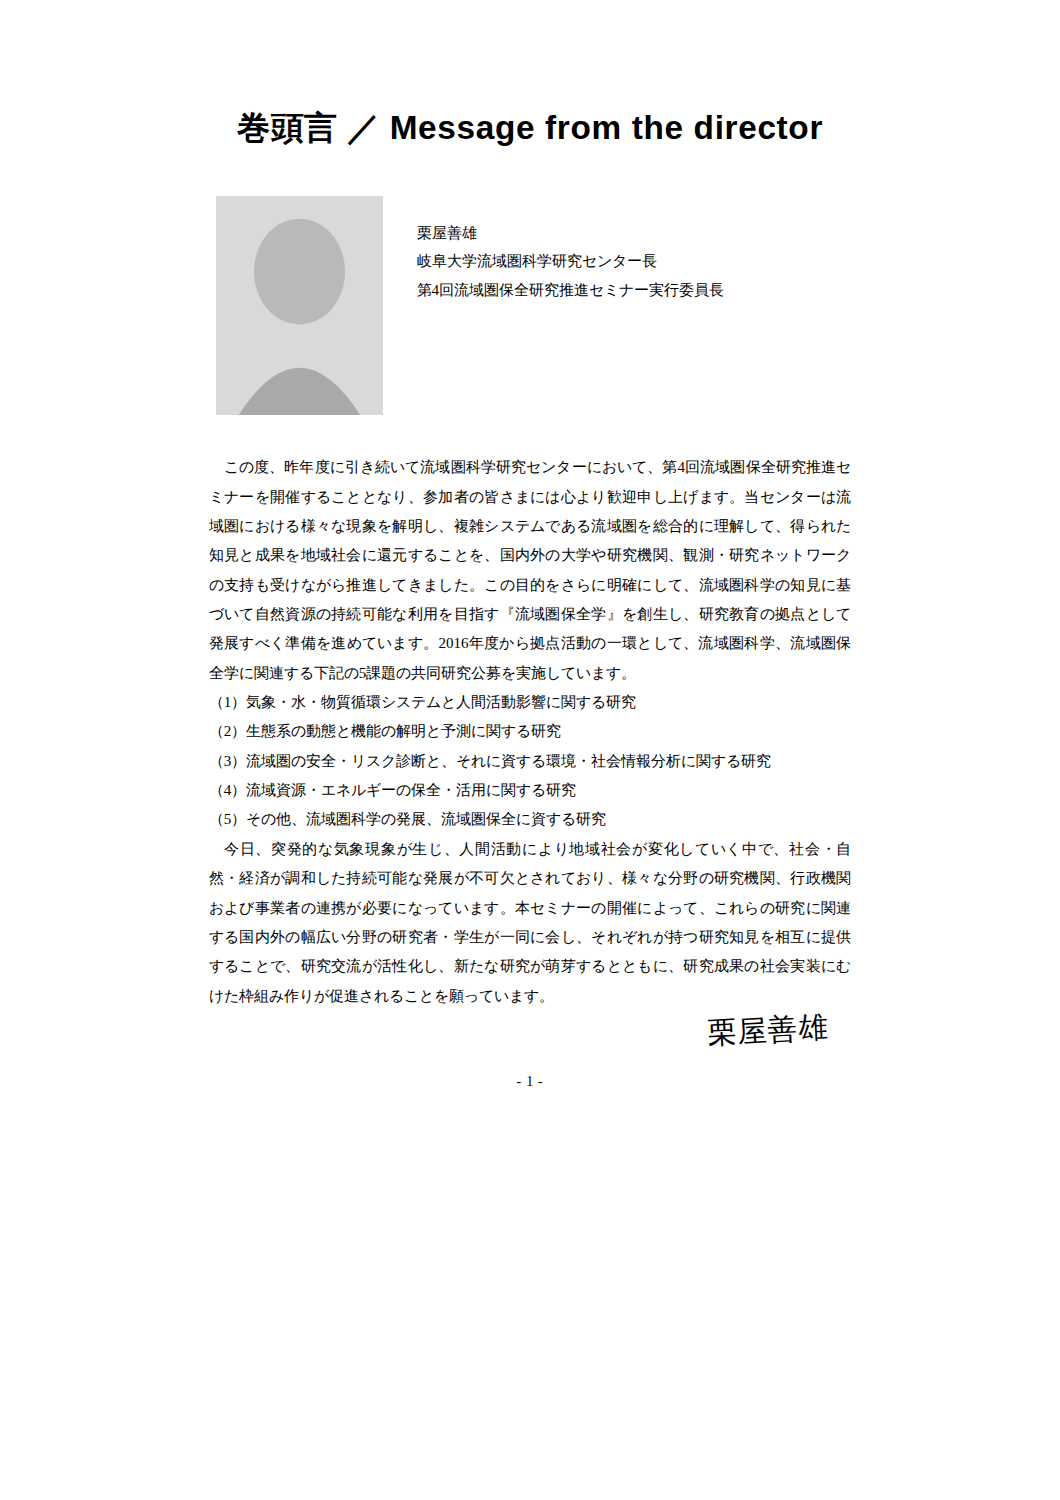巻頭言 ／ Message from the director
栗屋善雄
岐阜大学流域圏科学研究センター長
第4回流域圏保全研究推進セミナー実行委員長
この度、昨年度に引き続いて流域圏科学研究センターにおいて、第4回流域圏保全研究推進セミナーを開催することとなり、参加者の皆さまには心より歓迎申し上げます。当センターは流域圏における様々な現象を解明し、複雑システムである流域圏を総合的に理解して、得られた知見と成果を地域社会に還元することを、国内外の大学や研究機関、観測・研究ネットワークの支持も受けながら推進してきました。この目的をさらに明確にして、流域圏科学の知見に基づいて自然資源の持続可能な利用を目指す『流域圏保全学』を創生し、研究教育の拠点として発展すべく準備を進めています。2016年度から拠点活動の一環として、流域圏科学、流域圏保全学に関連する下記の5課題の共同研究公募を実施しています。
（1）気象・水・物質循環システムと人間活動影響に関する研究
（2）生態系の動態と機能の解明と予測に関する研究
（3）流域圏の安全・リスク診断と、それに資する環境・社会情報分析に関する研究
（4）流域資源・エネルギーの保全・活用に関する研究
（5）その他、流域圏科学の発展、流域圏保全に資する研究
今日、突発的な気象現象が生じ、人間活動により地域社会が変化していく中で、社会・自然・経済が調和した持続可能な発展が不可欠とされており、様々な分野の研究機関、行政機関および事業者の連携が必要になっています。本セミナーの開催によって、これらの研究に関連する国内外の幅広い分野の研究者・学生が一同に会し、それぞれが持つ研究知見を相互に提供することで、研究交流が活性化し、新たな研究が萌芽するとともに、研究成果の社会実装にむけた枠組み作りが促進されることを願っています。
栗屋善雄
- 1 -